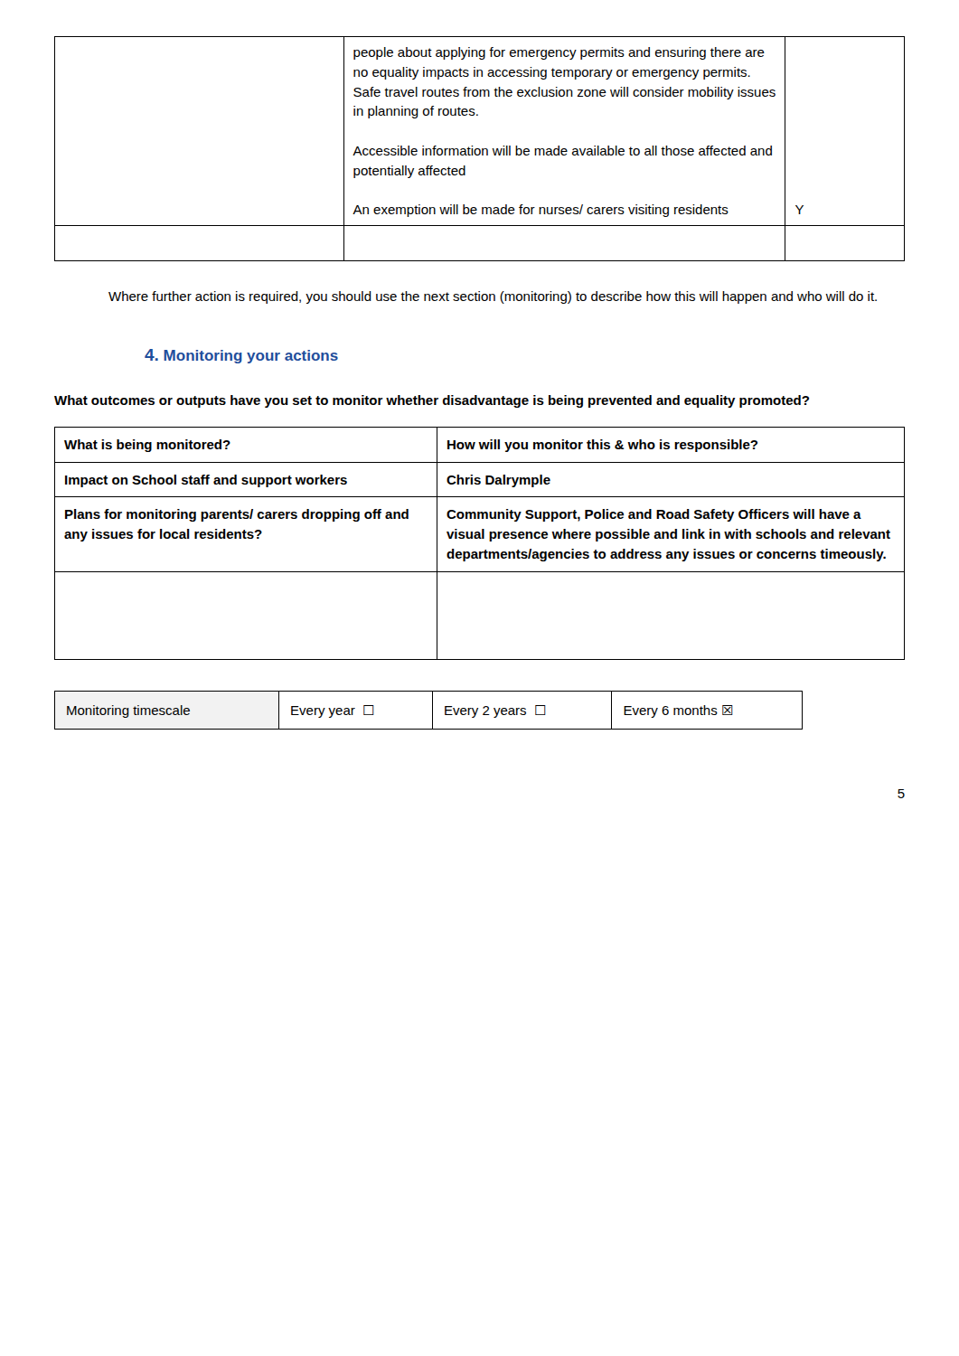| | people about applying for emergency permits and ensuring there are no equality impacts in accessing temporary or emergency permits. Safe travel routes from the exclusion zone will consider mobility issues in planning of routes. Accessible information will be made available to all those affected and potentially affected An exemption will be made for nurses/ carers visiting residents | Y |
Where further action is required, you should use the next section (monitoring) to describe how this will happen and who will do it.
4. Monitoring your actions
What outcomes or outputs have you set to monitor whether disadvantage is being prevented and equality promoted?
| What is being monitored? | How will you monitor this & who is responsible? |
| Impact on School staff and support workers | Chris Dalrymple |
| Plans for monitoring parents/ carers dropping off and any issues for local residents? | Community Support, Police and Road Safety Officers will have a visual presence where possible and link in with schools and relevant departments/agencies to address any issues or concerns timeously. |
| Monitoring timescale | Every year ☐ | Every 2 years ☐ | Every 6 months ☒ |
5